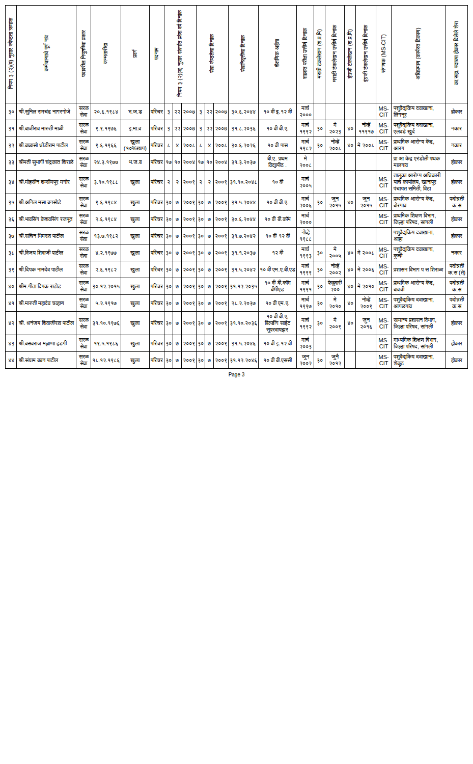| नियम ३ (२)(ब) नुसार ज्येष्ठता क्रमांक | कर्मचाऱ्याचे पूर्ण नांव | पदावरील नियुक्तीचा प्रकार | जन्मतारीख | प्रवर्ग | पदनाम | नियम ३ (२)(ब) नुसार संवर्गात प्रवेश वर्ष दिनांक | सेवा जेष्ठतेचा दिनांक | सेवानिवृत्तीचा दिनांक | शैक्षणिक अर्हता | शालांत परीक्षा उत्तीर्ण दिनांक | मराठी टंकलेखन (श.प्र.मि) | मराठी टंकलेखन उत्तीर्ण दिनांक | इंग्रजी टंकलेखन (श.प्र.मि) | इंग्रजी टंकलेखन उत्तीर्ण दिनांक | संगणक (MS-CIT) | अधिप्रमाण (कार्यरत ठिकाण) | का.सहा. पदाच्या होकार दिलेले शेरा |
| --- | --- | --- | --- | --- | --- | --- | --- | --- | --- | --- | --- | --- | --- | --- | --- | --- | --- |
| ३० | श्री.सुनिल रामचंद्र नागरगोजे | सरळ सेवा | २०.६.१९८४ | भ.ज.ड | परिचर | ३ | २२ | २००७ | ३ | २२ | २००७ | ३०.६.२०४४ | १० वी इ.१२ वी | मार्च २००० | | | | | MS-CIT | पशुवैद्यकिय दवाखाना, लिंगनूर | होकार |
| ३१ | श्री.बाजीराव मारुती माळी | सरळ सेवा | ९.९.१९७६ | इ.मा.व | परिचर | ३ | २२ | २००७ | ३ | २२ | २००७ | ३१.८.२०३६ | १० वी बी.ए. | मार्च १९९२ | ३० | मे २०२३ | ४० | नोव्हें ११९१७ | MS-CIT | पशुवैद्यकिय दवाखाना, एलवडे खुर्द | नकार |
| ३२ | श्री.बाळासो धोंडीराम पाटील | सरळ सेवा | ९.६.१९६६ | खुला (१०%खाप) | परिचर | ८ | ४ | २००८ | ८ | ४ | २००८ | ३०.६.२०२६ | १० वी पास | मार्च १९८२ | ३० | नोव्हें २००८ | ४० | मे २००८ | MS-CIT | प्राथमिक आरोग्य केंद्र, आरग | नकार |
| ३३ | श्रीमती सुभांगी चंद्रकांत शिराळे | सरळ सेवा | २४.३.१९७७ | भ.ज.ब | परिचर | १७ | १० | २००४ | १७ | १० | २००४ | ३१.३.२०३७ | बी.ए. प्रथम विद्यापीठ . | मे २००८ | | | | | | प्रा आ केंद्र एरंडोली पथक मालगांव | होकार |
| ३४ | श्री.मोहसीन शम्सीमपूर मगोर | सरळ सेवा | ३.१०.१९८८ | खुला | परिचर | २ | २ | २००९ | २ | २ | २००९ | ३१.१०.२०४८ | १० वी | मार्च २००५ | | | | | MS-CIT | तालुका आरोग्य अधिकारी यांचे कार्यालय, खानापूर पंचायत समिती, विटा | होकार |
| ३५ | श्री.अनिल मसा बनसोडे | सरळ सेवा | ९.६.१९८४ | खुला | परिचर | ३० | ७ | २००९ | ३० | ७ | २००९ | ३१.५.२०४४ | १० वी बी.ए. | मार्च २००६ | ३० | जुन २०१५ | ४० | जुन २०१५ | MS-CIT | प्राथमिक आरोग्य केंद्र, बोरगाव | पदोन्नती क.स |
| ३६ | श्री.भावसिंग केशवसिंग रजपूत | सरळ सेवा | २.६.१९८४ | खुला | परिचर | ३० | ७ | २००९ | ३० | ७ | २००९ | ३०.६.२०४४ | १० वी बी.कॉम | मार्च २००० | | | | | MS-CIT | प्राथमिक शिक्षण विभाग, जिल्हा परिषद, सांगली | होकार |
| ३७ | श्री.सचिन भिमराव पाटील | सरळ सेवा | १३.७.१९८२ | खुला | परिचर | ३० | ७ | २००९ | ३० | ७ | २००९ | ३१.७.२०४२ | १० वी १२ वी | नोव्हें १९८८ | | | | | | पशुवैद्यकिय दवाखाना, आष्टा | होकार |
| ३८ | श्री.विजय शिवाजी पाटील | सरळ सेवा | ४.२.१९७७ | खुला | परिचर | ३० | ७ | २००९ | ३० | ७ | २००९ | ३१.१.२०३७ | १२ वी | मार्च १९९३ | ३० | मे २००५ | ४० | मे २००८ | MS-CIT | पशुवैद्यकिय दवाखाना, कुची | नकार |
| ३९ | श्री.दिपक नामदेव पाटील | सरळ सेवा | २.६.१९८२ | खुला | परिचर | ३० | ७ | २००९ | ३० | ७ | २००९ | ३१.५.२०४२ | १० वी एम.ए.बी.एड | मार्च १९९९ | ३० | नोव्हें २००२ | ४० | मे २००६ | MS-CIT | प्रशासन विभाग प स शिराळा | पदोन्नती क.स (ते) |
| ४० | श्रीम.गीता दिपक राठोड | सरळ सेवा | ३०.१२.२०१५ | खुला | परिचर | ३० | ७ | २००९ | ३० | ७ | २००९ | ३१.१२.२०३५ | १० वी बी.कॉम बीपीएड | मार्च १९९१ | ३० | फेब्रुवारी २०० | ४० | मे २०१० | MS-CIT | प्राथमिक आरोग्य केंद्र, बावची | पदोन्नती क.स |
| ४१ | श्री.मारुती महादेव चव्हाण | सरळ सेवा | ५.२.१९१७ | खुला | परिचर | ३० | ७ | २००९ | ३० | ७ | २००९ | २८.२.२०३७ | १० वी एम.ए. | मार्च १९९७ | ३० | मे २०१० | ४० | नोव्हें २००९ | MS-CIT | पशुवैद्यकिय दवाखाना, आगळगांव | पदोन्नती क.स |
| ४२ | श्री. धनंजय शिवाजीराव पाटील | सरळ सेवा | ३१.१०.१९७६ | खुला | परिचर | ३० | ७ | २००९ | ३० | ७ | २००९ | ३१.१०.२०३६ | १० वी बी.ए, बिल्डींग साईट सुपरवायझर | मार्च १९९२ | ३० | मे २००९ | ४० | जुन २०१६ | MS-CIT | सामान्य प्रशासन विभाग, जिल्हा परिषद, सांगली | होकार |
| ४३ | श्री.बसवराज मल्लाप्पा हंडगी | सरळ सेवा | १९.५.१९८६ | खुला | परिचर | ३० | ७ | २००९ | ३० | ७ | २००९ | ३१.५.२०४६ | १० वी इ.१२ वी | मार्च २००३ | | | | | MS-CIT | माध्यमिक शिक्षण विभाग, जिल्हा परिषद, सांगली | होकार |
| ४४ | श्री.संग्राम बबन पाटील | सरळ सेवा | १८.१२.१९८६ | खुला | परिचर | ३० | ७ | २००९ | ३० | ७ | २००९ | ३१.१२.२०४६ | १० वी बी.एससी | जुन २००२ | ३० | जुनै २०१२ | | | MS-CIT | पशुवैद्यकिय दवाखाना, शेळूठ | होकार |
Page 3